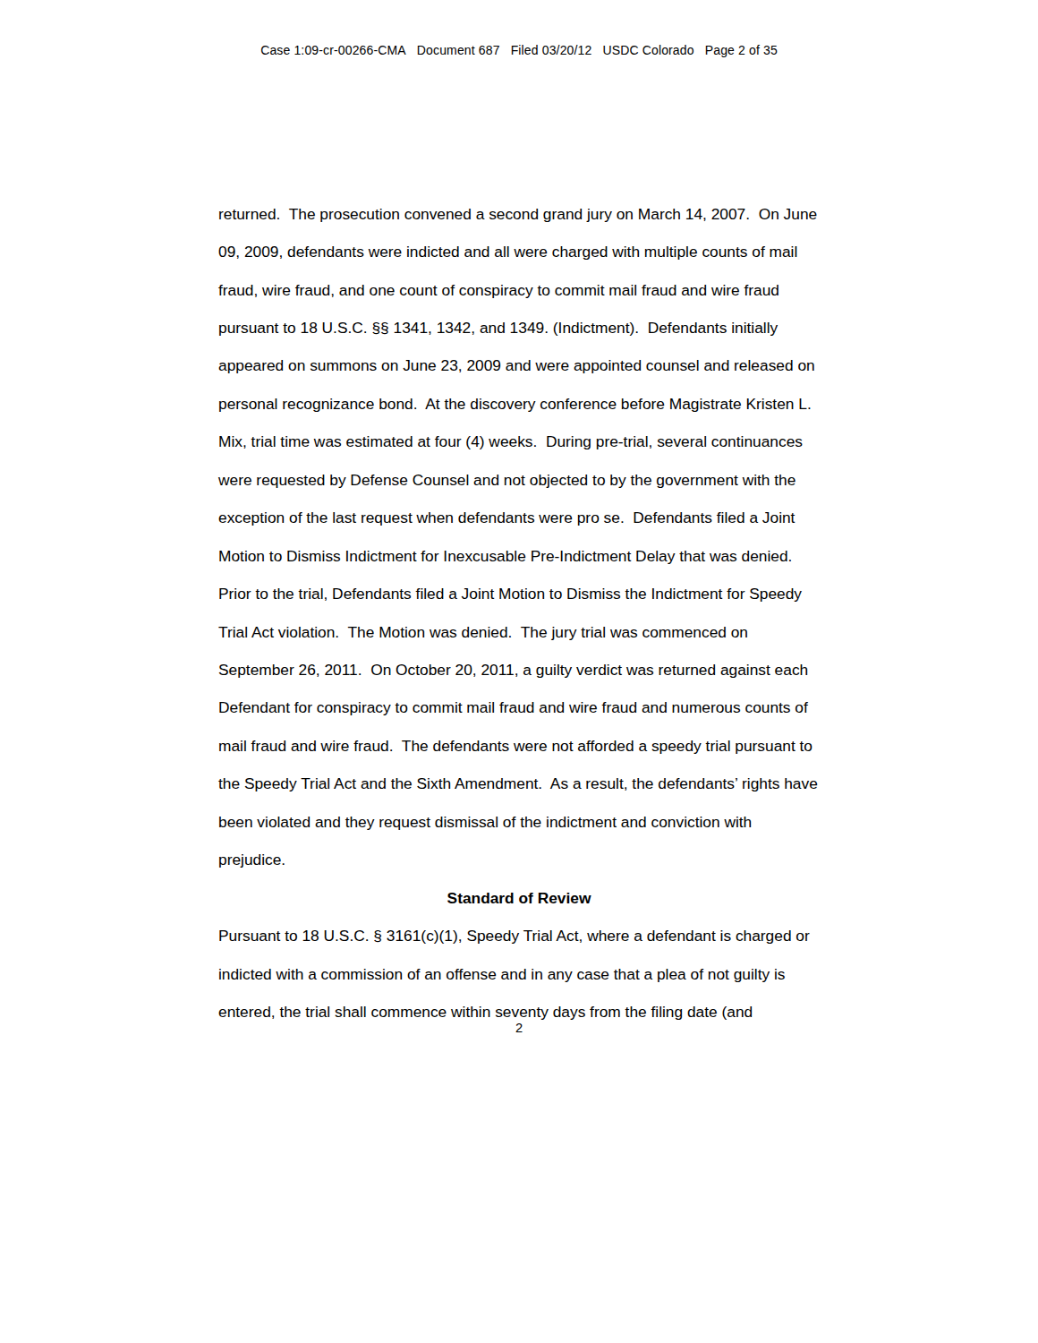Case 1:09-cr-00266-CMA Document 687 Filed 03/20/12 USDC Colorado Page 2 of 35
returned. The prosecution convened a second grand jury on March 14, 2007. On June 09, 2009, defendants were indicted and all were charged with multiple counts of mail fraud, wire fraud, and one count of conspiracy to commit mail fraud and wire fraud pursuant to 18 U.S.C. §§ 1341, 1342, and 1349. (Indictment). Defendants initially appeared on summons on June 23, 2009 and were appointed counsel and released on personal recognizance bond. At the discovery conference before Magistrate Kristen L. Mix, trial time was estimated at four (4) weeks. During pre-trial, several continuances were requested by Defense Counsel and not objected to by the government with the exception of the last request when defendants were pro se. Defendants filed a Joint Motion to Dismiss Indictment for Inexcusable Pre-Indictment Delay that was denied. Prior to the trial, Defendants filed a Joint Motion to Dismiss the Indictment for Speedy Trial Act violation. The Motion was denied. The jury trial was commenced on September 26, 2011. On October 20, 2011, a guilty verdict was returned against each Defendant for conspiracy to commit mail fraud and wire fraud and numerous counts of mail fraud and wire fraud. The defendants were not afforded a speedy trial pursuant to the Speedy Trial Act and the Sixth Amendment. As a result, the defendants’ rights have been violated and they request dismissal of the indictment and conviction with prejudice.
Standard of Review
Pursuant to 18 U.S.C. § 3161(c)(1), Speedy Trial Act, where a defendant is charged or indicted with a commission of an offense and in any case that a plea of not guilty is entered, the trial shall commence within seventy days from the filing date (and
2